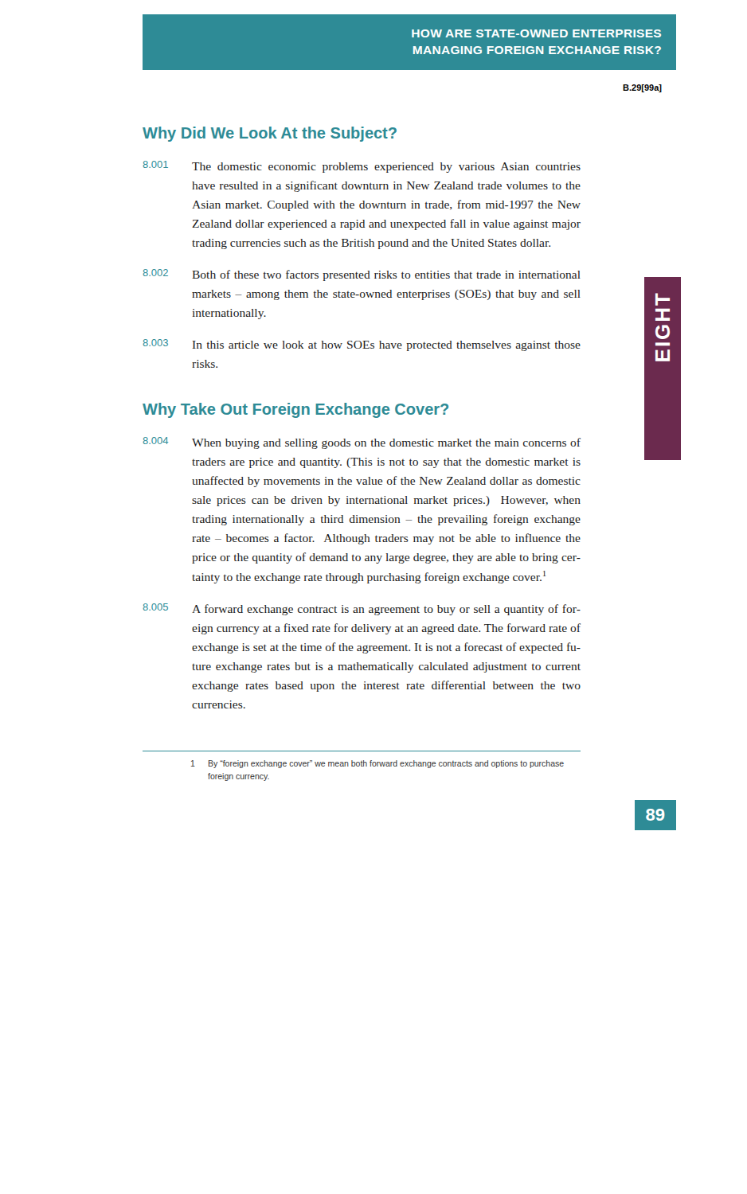HOW ARE STATE-OWNED ENTERPRISES
MANAGING FOREIGN EXCHANGE RISK?
B.29[99a]
EIGHT
Why Did We Look At the Subject?
8.001
The domestic economic problems experienced by various Asian countries have resulted in a significant downturn in New Zealand trade volumes to the Asian market. Coupled with the downturn in trade, from mid-1997 the New Zealand dollar experienced a rapid and unexpected fall in value against major trading currencies such as the British pound and the United States dollar.
8.002
Both of these two factors presented risks to entities that trade in international markets – among them the state-owned enterprises (SOEs) that buy and sell internationally.
8.003
In this article we look at how SOEs have protected themselves against those risks.
Why Take Out Foreign Exchange Cover?
8.004
When buying and selling goods on the domestic market the main concerns of traders are price and quantity. (This is not to say that the domestic market is unaffected by movements in the value of the New Zealand dollar as domestic sale prices can be driven by international market prices.) However, when trading internationally a third dimension – the prevailing foreign exchange rate – becomes a factor. Although traders may not be able to influence the price or the quantity of demand to any large degree, they are able to bring certainty to the exchange rate through purchasing foreign exchange cover.1
8.005
A forward exchange contract is an agreement to buy or sell a quantity of foreign currency at a fixed rate for delivery at an agreed date. The forward rate of exchange is set at the time of the agreement. It is not a forecast of expected future exchange rates but is a mathematically calculated adjustment to current exchange rates based upon the interest rate differential between the two currencies.
1
By “foreign exchange cover” we mean both forward exchange contracts and options to purchase foreign currency.
89